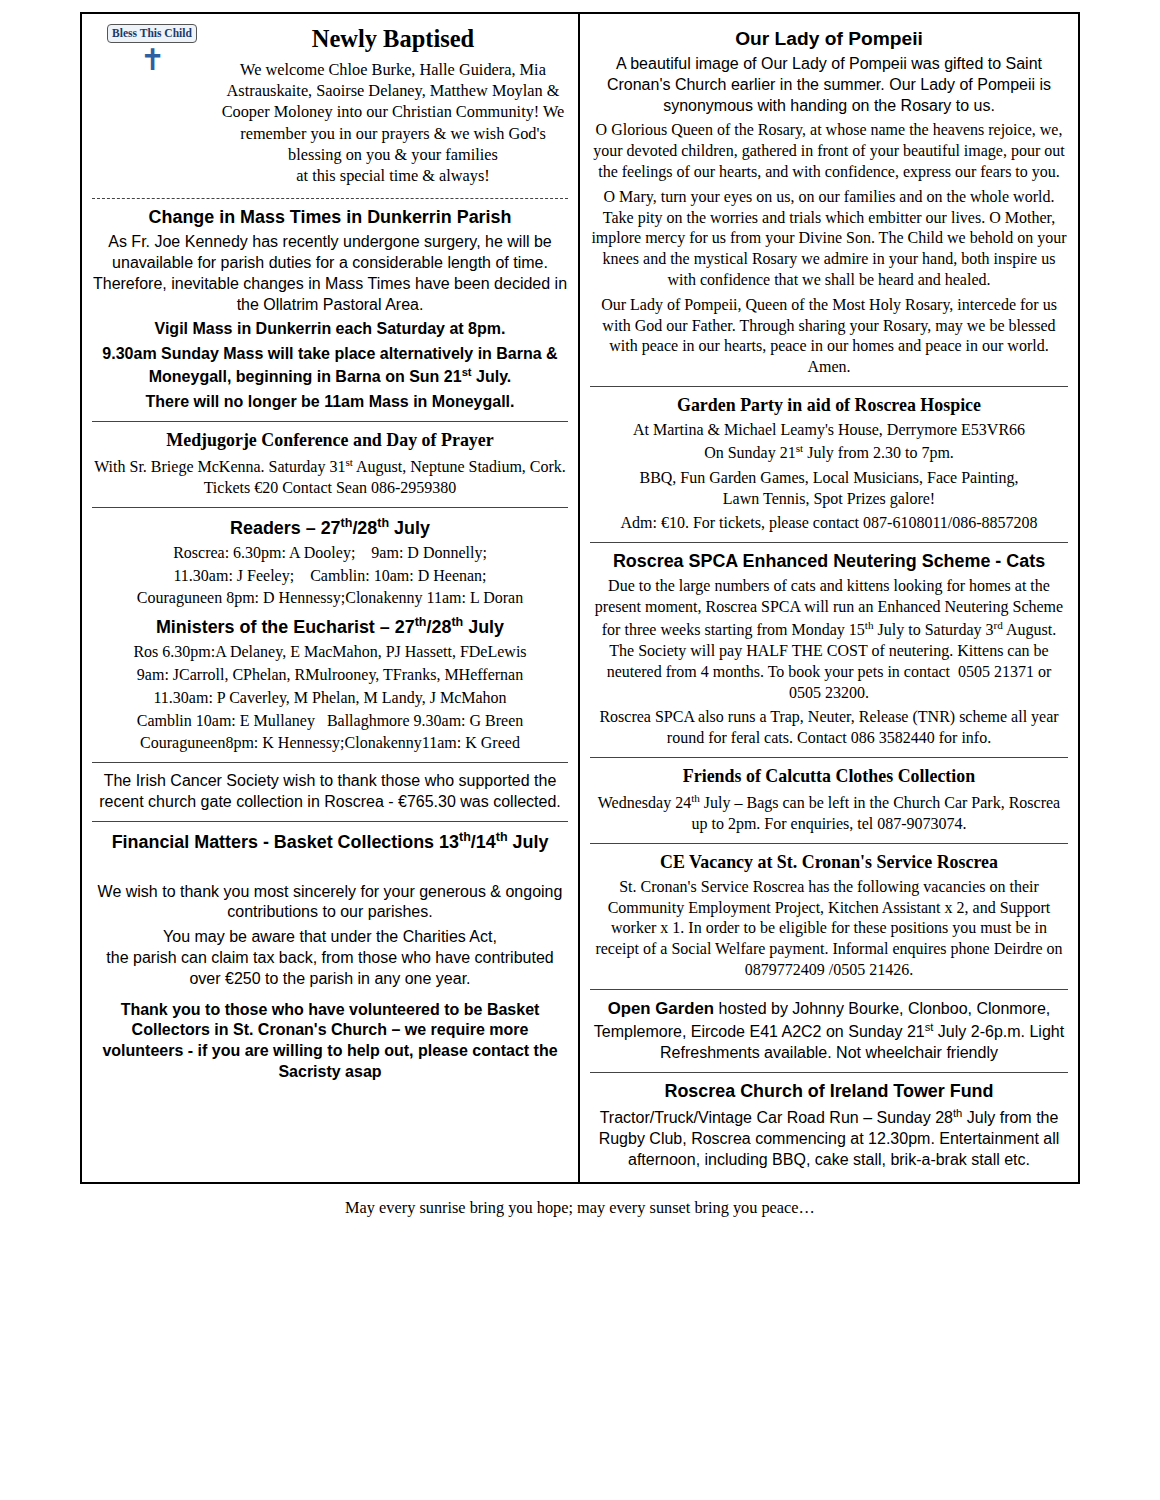Bless This Child ✝
Newly Baptised
We welcome Chloe Burke, Halle Guidera, Mia Astrauskaite, Saoirse Delaney, Matthew Moylan & Cooper Moloney into our Christian Community! We remember you in our prayers & we wish God's blessing on you & your families
at this special time & always!
Change in Mass Times in Dunkerrin Parish
As Fr. Joe Kennedy has recently undergone surgery, he will be unavailable for parish duties for a considerable length of time. Therefore, inevitable changes in Mass Times have been decided in the Ollatrim Pastoral Area.
Vigil Mass in Dunkerrin each Saturday at 8pm.
9.30am Sunday Mass will take place alternatively in Barna & Moneygall, beginning in Barna on Sun 21st July.
There will no longer be 11am Mass in Moneygall.
Medjugorje Conference and Day of Prayer
With Sr. Briege McKenna. Saturday 31st August, Neptune Stadium, Cork. Tickets €20 Contact Sean 086-2959380
Readers – 27th/28th July
Roscrea: 6.30pm: A Dooley; 9am: D Donnelly;
11.30am: J Feeley; Camblin: 10am: D Heenan;
Couraguneen 8pm: D Hennessy;Clonakenny 11am: L Doran
Ministers of the Eucharist – 27th/28th July
Ros 6.30pm:A Delaney, E MacMahon, PJ Hassett, FDeLewis
9am: JCarroll, CPhelan, RMulrooney, TFranks, MHeffernan
11.30am: P Caverley, M Phelan, M Landy, J McMahon
Camblin 10am: E Mullaney Ballaghmore 9.30am: G Breen
Couraguneen8pm: K Hennessy;Clonakenny11am: K Greed
The Irish Cancer Society wish to thank those who supported the recent church gate collection in Roscrea - €765.30 was collected.
Financial Matters - Basket Collections 13th/14th July
We wish to thank you most sincerely for your generous & ongoing contributions to our parishes.
You may be aware that under the Charities Act,
the parish can claim tax back, from those who have contributed over €250 to the parish in any one year.
Thank you to those who have volunteered to be Basket Collectors in St. Cronan's Church – we require more volunteers - if you are willing to help out, please contact the Sacristy asap
Our Lady of Pompeii
A beautiful image of Our Lady of Pompeii was gifted to Saint Cronan's Church earlier in the summer. Our Lady of Pompeii is synonymous with handing on the Rosary to us.
O Glorious Queen of the Rosary, at whose name the heavens rejoice, we, your devoted children, gathered in front of your beautiful image, pour out the feelings of our hearts, and with confidence, express our fears to you.
O Mary, turn your eyes on us, on our families and on the whole world. Take pity on the worries and trials which embitter our lives. O Mother, implore mercy for us from your Divine Son. The Child we behold on your knees and the mystical Rosary we admire in your hand, both inspire us with confidence that we shall be heard and healed.
Our Lady of Pompeii, Queen of the Most Holy Rosary, intercede for us with God our Father. Through sharing your Rosary, may we be blessed with peace in our hearts, peace in our homes and peace in our world. Amen.
Garden Party in aid of Roscrea Hospice
At Martina & Michael Leamy's House, Derrymore E53VR66
On Sunday 21st July from 2.30 to 7pm.
BBQ, Fun Garden Games, Local Musicians, Face Painting,
Lawn Tennis, Spot Prizes galore!
Adm: €10. For tickets, please contact 087-6108011/086-8857208
Roscrea SPCA Enhanced Neutering Scheme - Cats
Due to the large numbers of cats and kittens looking for homes at the present moment, Roscrea SPCA will run an Enhanced Neutering Scheme for three weeks starting from Monday 15th July to Saturday 3rd August. The Society will pay HALF THE COST of neutering. Kittens can be neutered from 4 months. To book your pets in contact 0505 21371 or 0505 23200.
Roscrea SPCA also runs a Trap, Neuter, Release (TNR) scheme all year round for feral cats. Contact 086 3582440 for info.
Friends of Calcutta Clothes Collection
Wednesday 24th July – Bags can be left in the Church Car Park, Roscrea up to 2pm. For enquiries, tel 087-9073074.
CE Vacancy at St. Cronan's Service Roscrea
St. Cronan's Service Roscrea has the following vacancies on their Community Employment Project, Kitchen Assistant x 2, and Support worker x 1. In order to be eligible for these positions you must be in receipt of a Social Welfare payment. Informal enquires phone Deirdre on 0879772409 /0505 21426.
Open Garden hosted by Johnny Bourke, Clonboo, Clonmore, Templemore, Eircode E41 A2C2 on Sunday 21st July 2-6p.m. Light Refreshments available. Not wheelchair friendly
Roscrea Church of Ireland Tower Fund
Tractor/Truck/Vintage Car Road Run – Sunday 28th July from the Rugby Club, Roscrea commencing at 12.30pm. Entertainment all afternoon, including BBQ, cake stall, brik-a-brak stall etc.
May every sunrise bring you hope; may every sunset bring you peace…